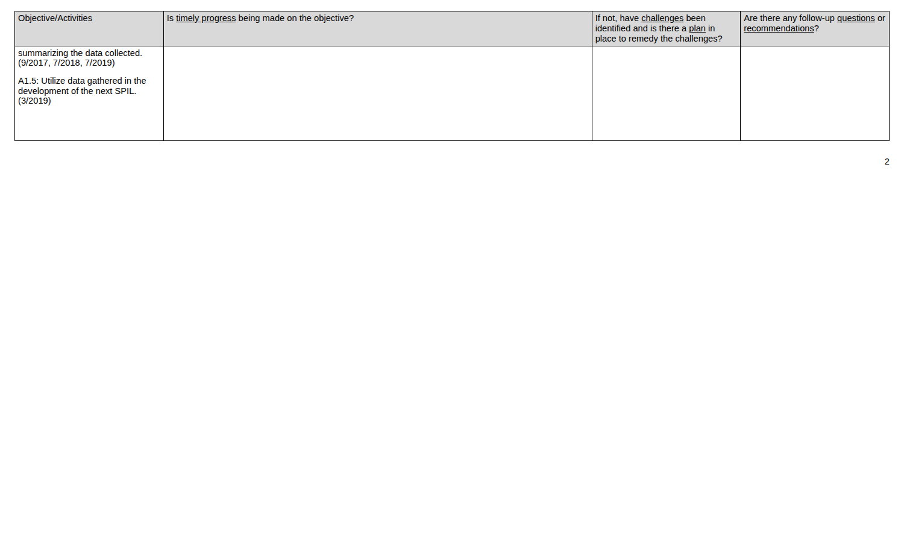| Objective/Activities | Is timely progress being made on the objective? | If not, have challenges been identified and is there a plan in place to remedy the challenges? | Are there any follow-up questions or recommendations ? |
| --- | --- | --- | --- |
| summarizing the data collected. (9/2017, 7/2018, 7/2019) A1.5: Utilize data gathered in the development of the next SPIL. (3/2019) | | | |
2